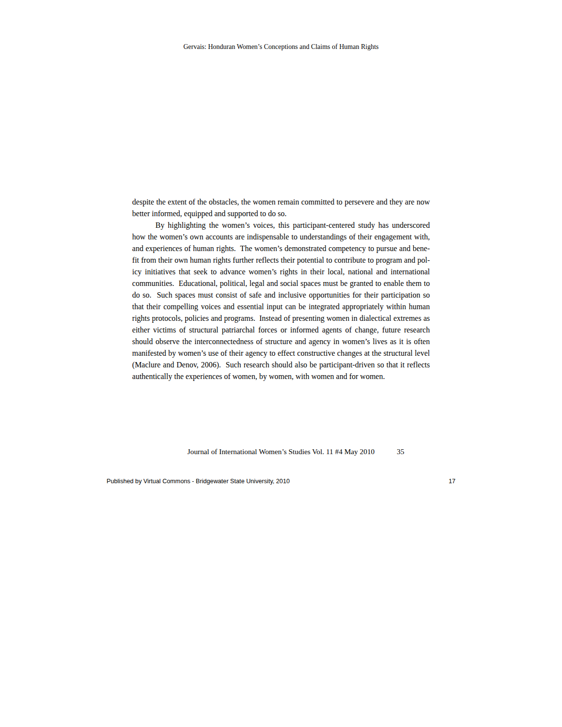Gervais: Honduran Women’s Conceptions and Claims of Human Rights
despite the extent of the obstacles, the women remain committed to persevere and they are now better informed, equipped and supported to do so.
By highlighting the women’s voices, this participant-centered study has underscored how the women’s own accounts are indispensable to understandings of their engagement with, and experiences of human rights. The women’s demonstrated competency to pursue and benefit from their own human rights further reflects their potential to contribute to program and policy initiatives that seek to advance women’s rights in their local, national and international communities. Educational, political, legal and social spaces must be granted to enable them to do so. Such spaces must consist of safe and inclusive opportunities for their participation so that their compelling voices and essential input can be integrated appropriately within human rights protocols, policies and programs. Instead of presenting women in dialectical extremes as either victims of structural patriarchal forces or informed agents of change, future research should observe the interconnectedness of structure and agency in women’s lives as it is often manifested by women’s use of their agency to effect constructive changes at the structural level (Maclure and Denov, 2006). Such research should also be participant-driven so that it reflects authentically the experiences of women, by women, with women and for women.
Journal of International Women’s Studies Vol. 11 #4 May 2010 35
Published by Virtual Commons - Bridgewater State University, 2010 17